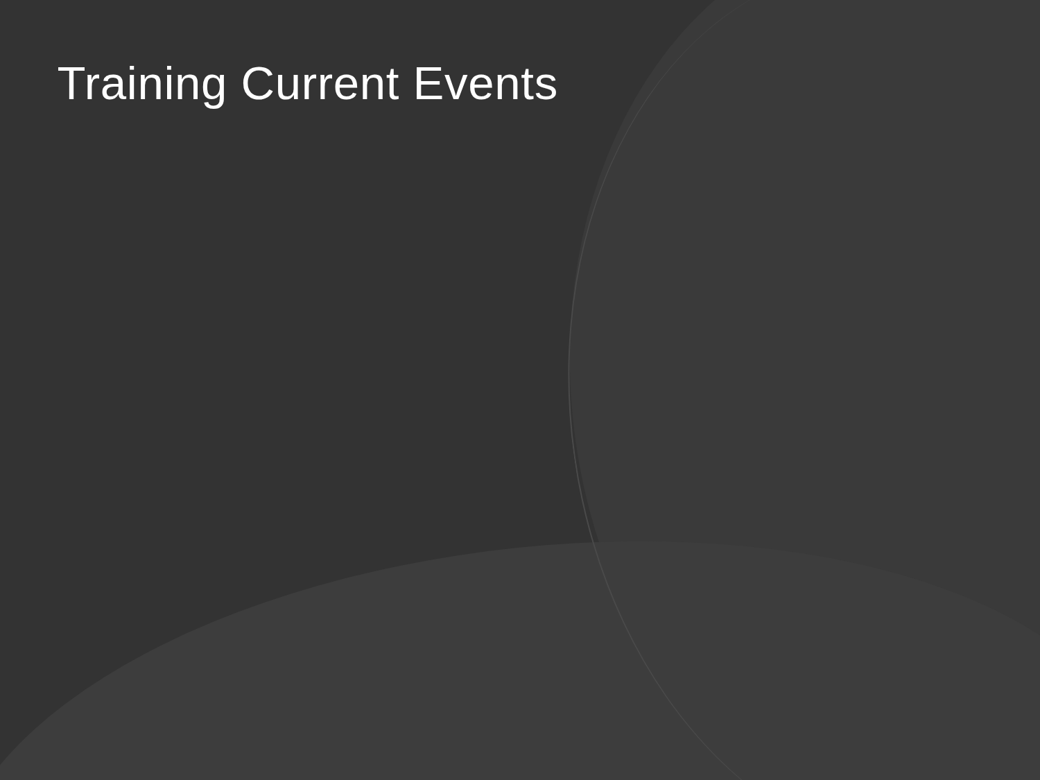Training Current Events